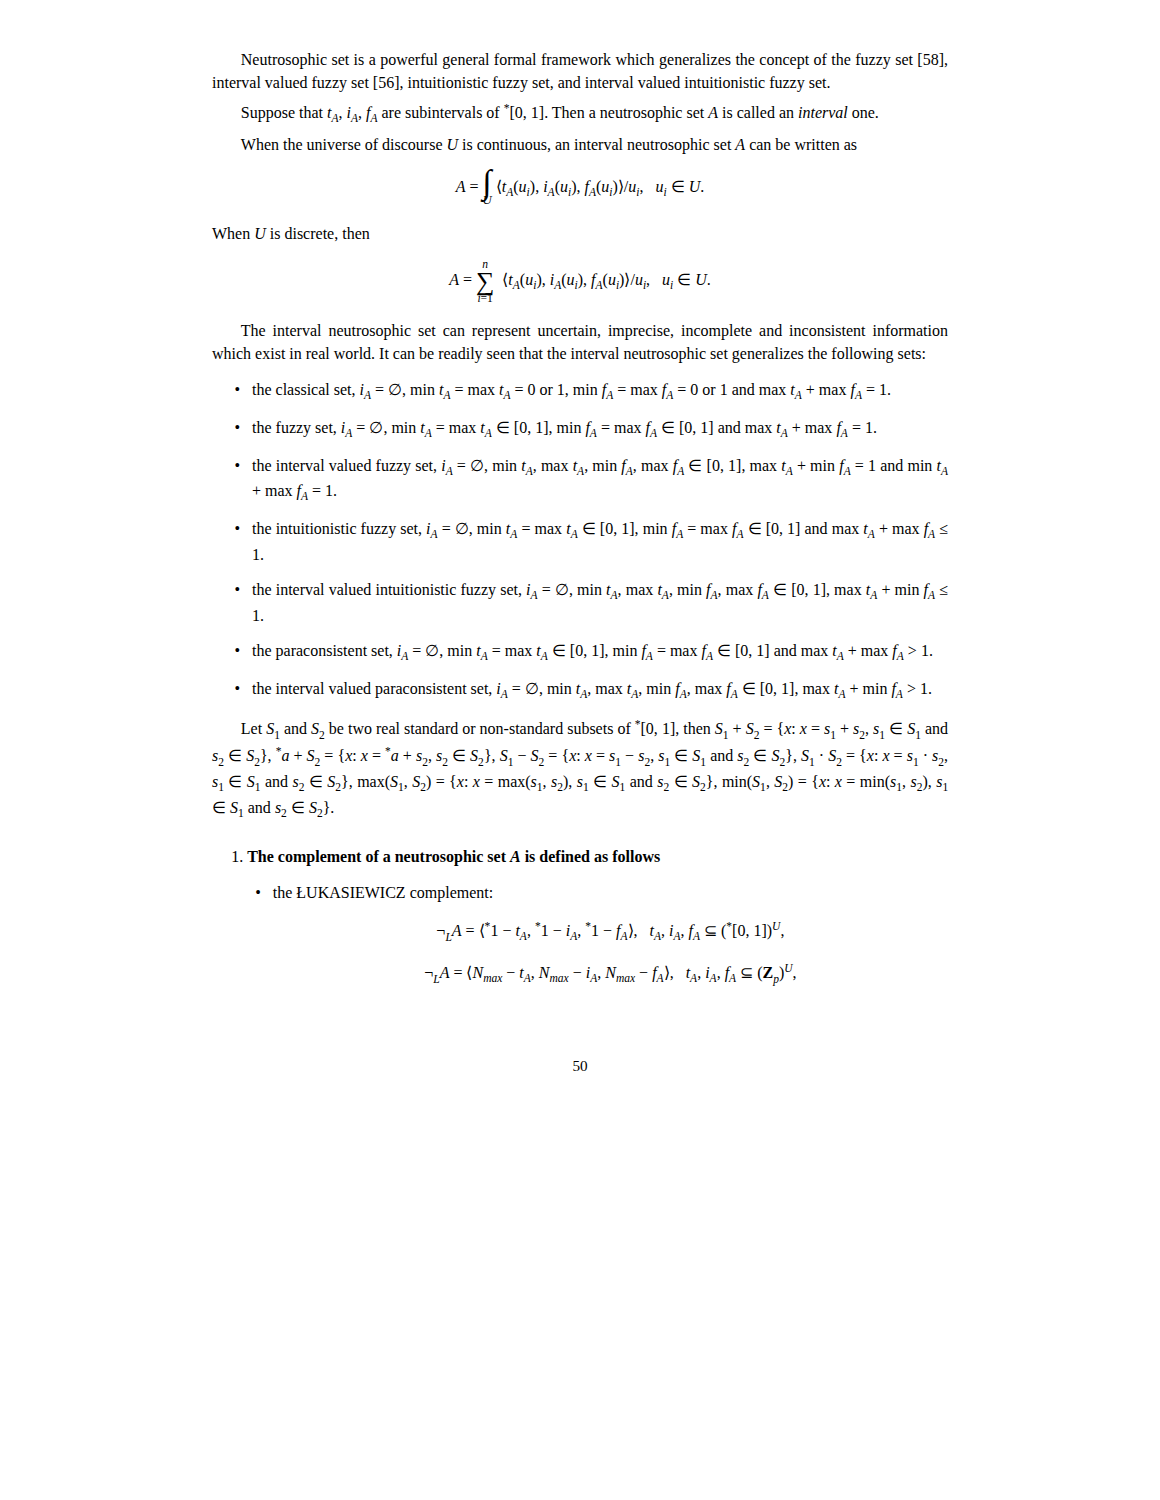Neutrosophic set is a powerful general formal framework which generalizes the concept of the fuzzy set [58], interval valued fuzzy set [56], intuitionistic fuzzy set, and interval valued intuitionistic fuzzy set.
Suppose that tA, iA, fA are subintervals of *[0, 1]. Then a neutrosophic set A is called an interval one.
When the universe of discourse U is continuous, an interval neutrosophic set A can be written as
A = ∫U ⟨tA(ui), iA(ui), fA(ui)⟩/ui, ui ∈ U.
When U is discrete, then
A = n∑i=1 ⟨tA(ui), iA(ui), fA(ui)⟩/ui, ui ∈ U.
The interval neutrosophic set can represent uncertain, imprecise, incomplete and inconsistent information which exist in real world. It can be readily seen that the interval neutrosophic set generalizes the following sets:
the classical set, iA = ∅, min tA = max tA = 0 or 1, min fA = max fA = 0 or 1 and max tA + max fA = 1.
the fuzzy set, iA = ∅, min tA = max tA ∈ [0, 1], min fA = max fA ∈ [0, 1] and max tA + max fA = 1.
the interval valued fuzzy set, iA = ∅, min tA, max tA, min fA, max fA ∈ [0, 1], max tA + min fA = 1 and min tA + max fA = 1.
the intuitionistic fuzzy set, iA = ∅, min tA = max tA ∈ [0, 1], min fA = max fA ∈ [0, 1] and max tA + max fA ≤ 1.
the interval valued intuitionistic fuzzy set, iA = ∅, min tA, max tA, min fA, max fA ∈ [0, 1], max tA + min fA ≤ 1.
the paraconsistent set, iA = ∅, min tA = max tA ∈ [0, 1], min fA = max fA ∈ [0, 1] and max tA + max fA > 1.
the interval valued paraconsistent set, iA = ∅, min tA, max tA, min fA, max fA ∈ [0, 1], max tA + min fA > 1.
Let S1 and S2 be two real standard or non-standard subsets of *[0, 1], then S1 + S2 = {x: x = s1 + s2, s1 ∈ S1 and s2 ∈ S2}, *a + S2 = {x: x = *a + s2, s2 ∈ S2}, S1 − S2 = {x: x = s1 − s2, s1 ∈ S1 and s2 ∈ S2}, S1 · S2 = {x: x = s1 · s2, s1 ∈ S1 and s2 ∈ S2}, max(S1, S2) = {x: x = max(s1, s2), s1 ∈ S1 and s2 ∈ S2}, min(S1, S2) = {x: x = min(s1, s2), s1 ∈ S1 and s2 ∈ S2}.
The complement of a neutrosophic set A is defined as follows
the ŁUKASIEWICZ complement:
¬LA = ⟨*1 − tA, *1 − iA, *1 − fA⟩, tA, iA, fA ⊆ (*[0, 1])U,
¬LA = ⟨Nmax − tA, Nmax − iA, Nmax − fA⟩, tA, iA, fA ⊆ (Zp)U,
50